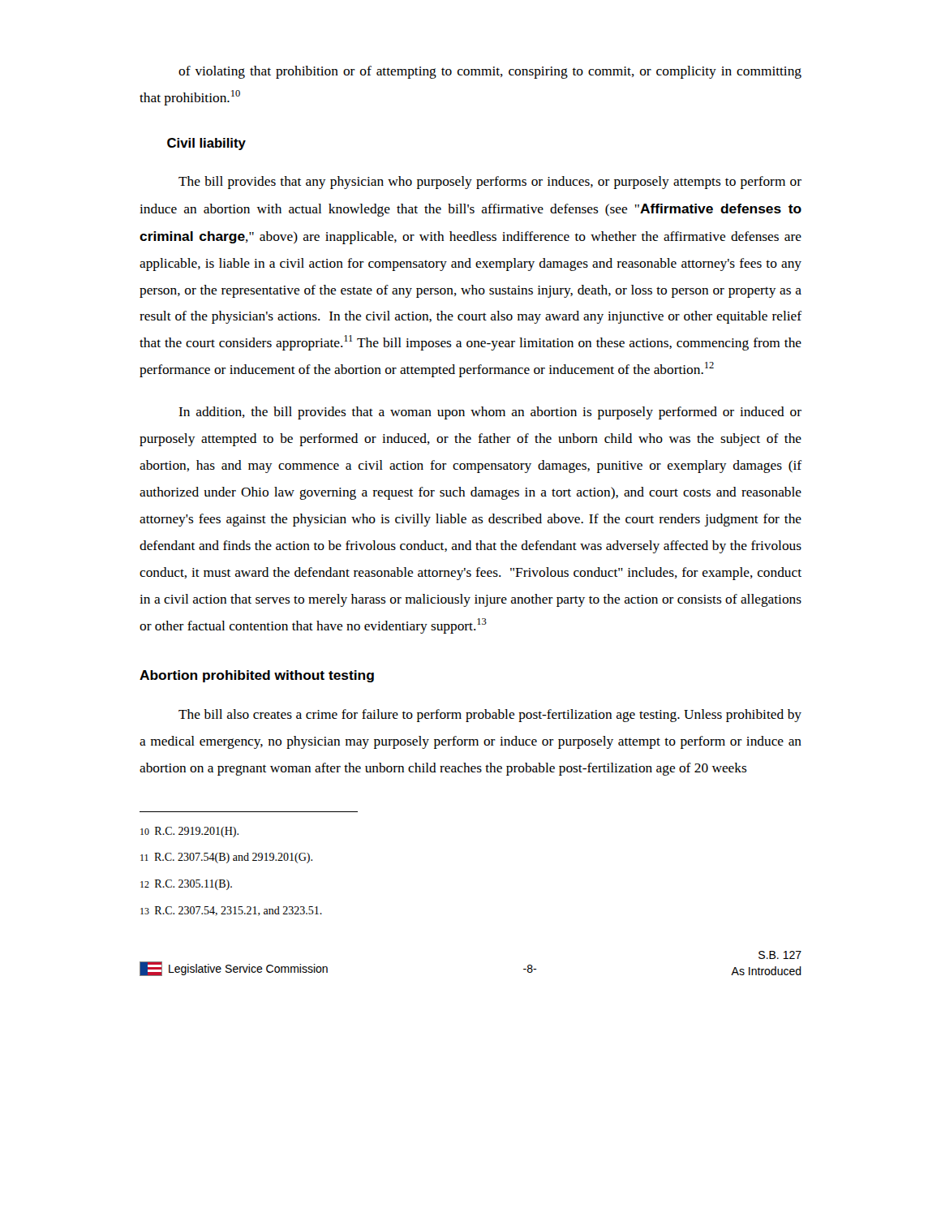of violating that prohibition or of attempting to commit, conspiring to commit, or complicity in committing that prohibition.10
Civil liability
The bill provides that any physician who purposely performs or induces, or purposely attempts to perform or induce an abortion with actual knowledge that the bill's affirmative defenses (see "Affirmative defenses to criminal charge," above) are inapplicable, or with heedless indifference to whether the affirmative defenses are applicable, is liable in a civil action for compensatory and exemplary damages and reasonable attorney's fees to any person, or the representative of the estate of any person, who sustains injury, death, or loss to person or property as a result of the physician's actions. In the civil action, the court also may award any injunctive or other equitable relief that the court considers appropriate.11 The bill imposes a one-year limitation on these actions, commencing from the performance or inducement of the abortion or attempted performance or inducement of the abortion.12
In addition, the bill provides that a woman upon whom an abortion is purposely performed or induced or purposely attempted to be performed or induced, or the father of the unborn child who was the subject of the abortion, has and may commence a civil action for compensatory damages, punitive or exemplary damages (if authorized under Ohio law governing a request for such damages in a tort action), and court costs and reasonable attorney's fees against the physician who is civilly liable as described above. If the court renders judgment for the defendant and finds the action to be frivolous conduct, and that the defendant was adversely affected by the frivolous conduct, it must award the defendant reasonable attorney's fees. "Frivolous conduct" includes, for example, conduct in a civil action that serves to merely harass or maliciously injure another party to the action or consists of allegations or other factual contention that have no evidentiary support.13
Abortion prohibited without testing
The bill also creates a crime for failure to perform probable post-fertilization age testing. Unless prohibited by a medical emergency, no physician may purposely perform or induce or purposely attempt to perform or induce an abortion on a pregnant woman after the unborn child reaches the probable post-fertilization age of 20 weeks
10 R.C. 2919.201(H).
11 R.C. 2307.54(B) and 2919.201(G).
12 R.C. 2305.11(B).
13 R.C. 2307.54, 2315.21, and 2323.51.
Legislative Service Commission
-8-
S.B. 127
As Introduced